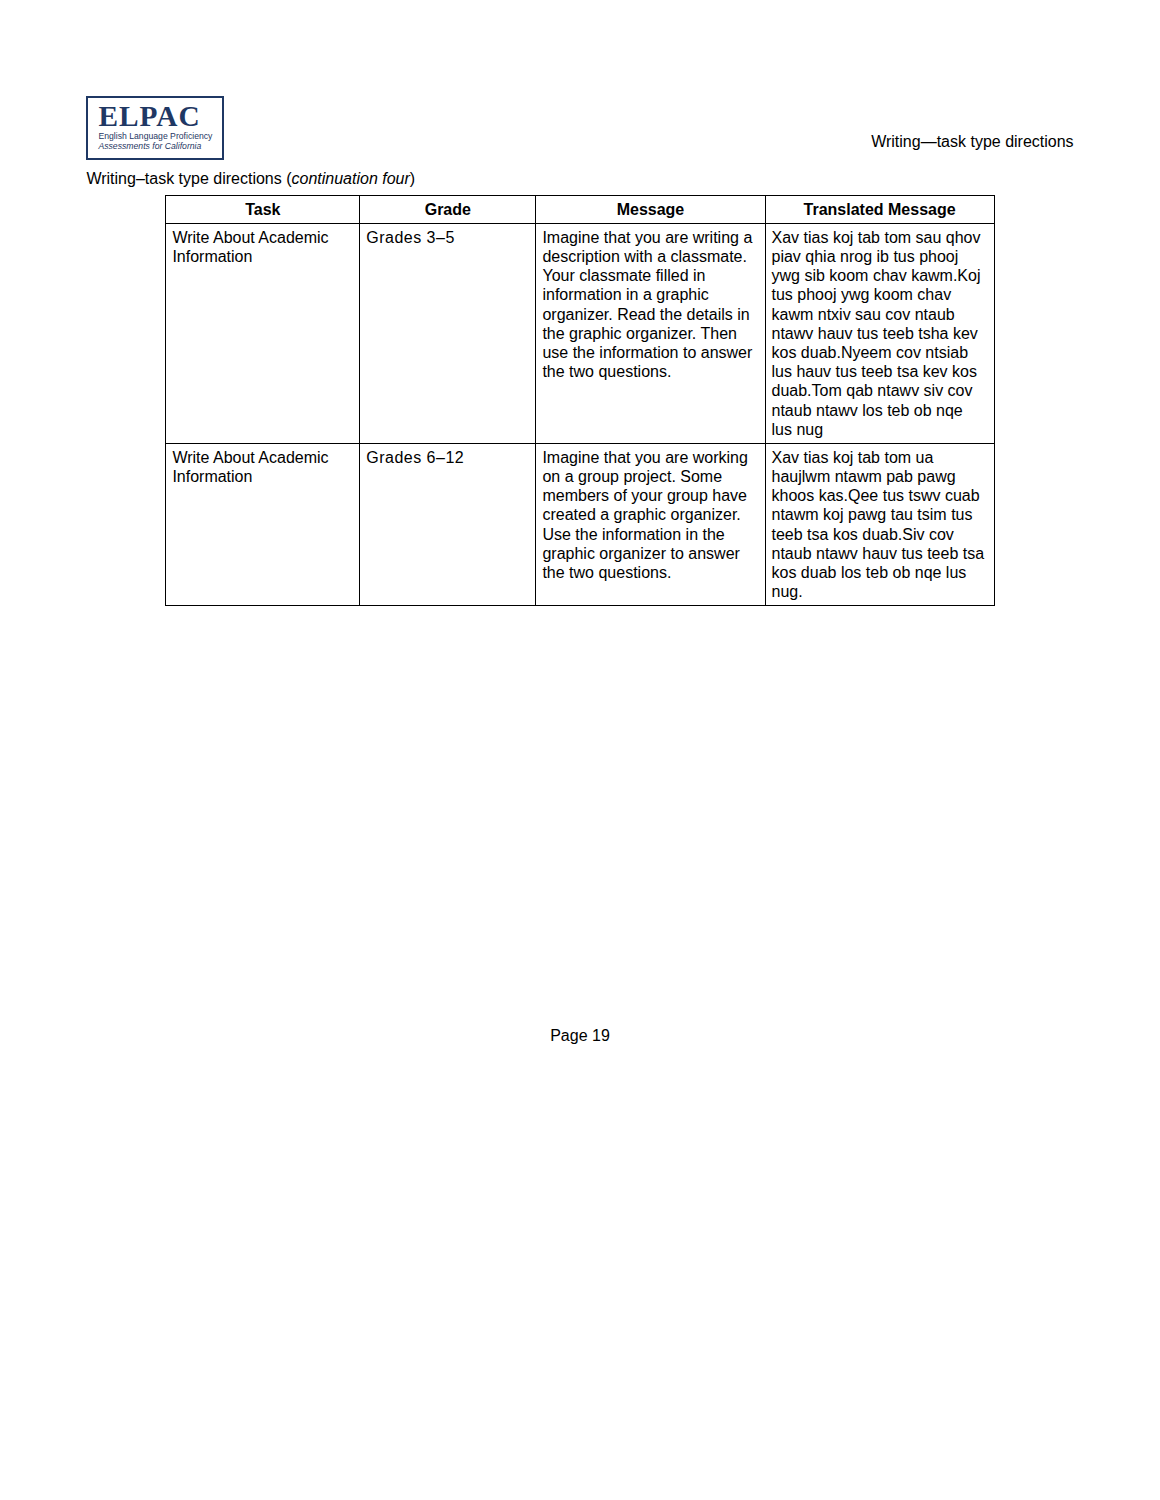ELPAC
English Language Proficiency
Assessments for California
Writing—task type directions
Writing–task type directions (continuation four)
| Task | Grade | Message | Translated Message |
| --- | --- | --- | --- |
| Write About Academic Information | Grades 3–5 | Imagine that you are writing a description with a classmate. Your classmate filled in information in a graphic organizer. Read the details in the graphic organizer. Then use the information to answer the two questions. | Xav tias koj tab tom sau qhov piav qhia nrog ib tus phooj ywg sib koom chav kawm.Koj tus phooj ywg koom chav kawm ntxiv sau cov ntaub ntawv hauv tus teeb tsha kev kos duab.Nyeem cov ntsiab lus hauv tus teeb tsa kev kos duab.Tom qab ntawv siv cov ntaub ntawv los teb ob nqe lus nug |
| Write About Academic Information | Grades 6–12 | Imagine that you are working on a group project. Some members of your group have created a graphic organizer. Use the information in the graphic organizer to answer the two questions. | Xav tias koj tab tom ua haujlwm ntawm pab pawg khoos kas.Qee tus tswv cuab ntawm koj pawg tau tsim tus teeb tsa kos duab.Siv cov ntaub ntawv hauv tus teeb tsa kos duab los teb ob nqe lus nug. |
Page 19